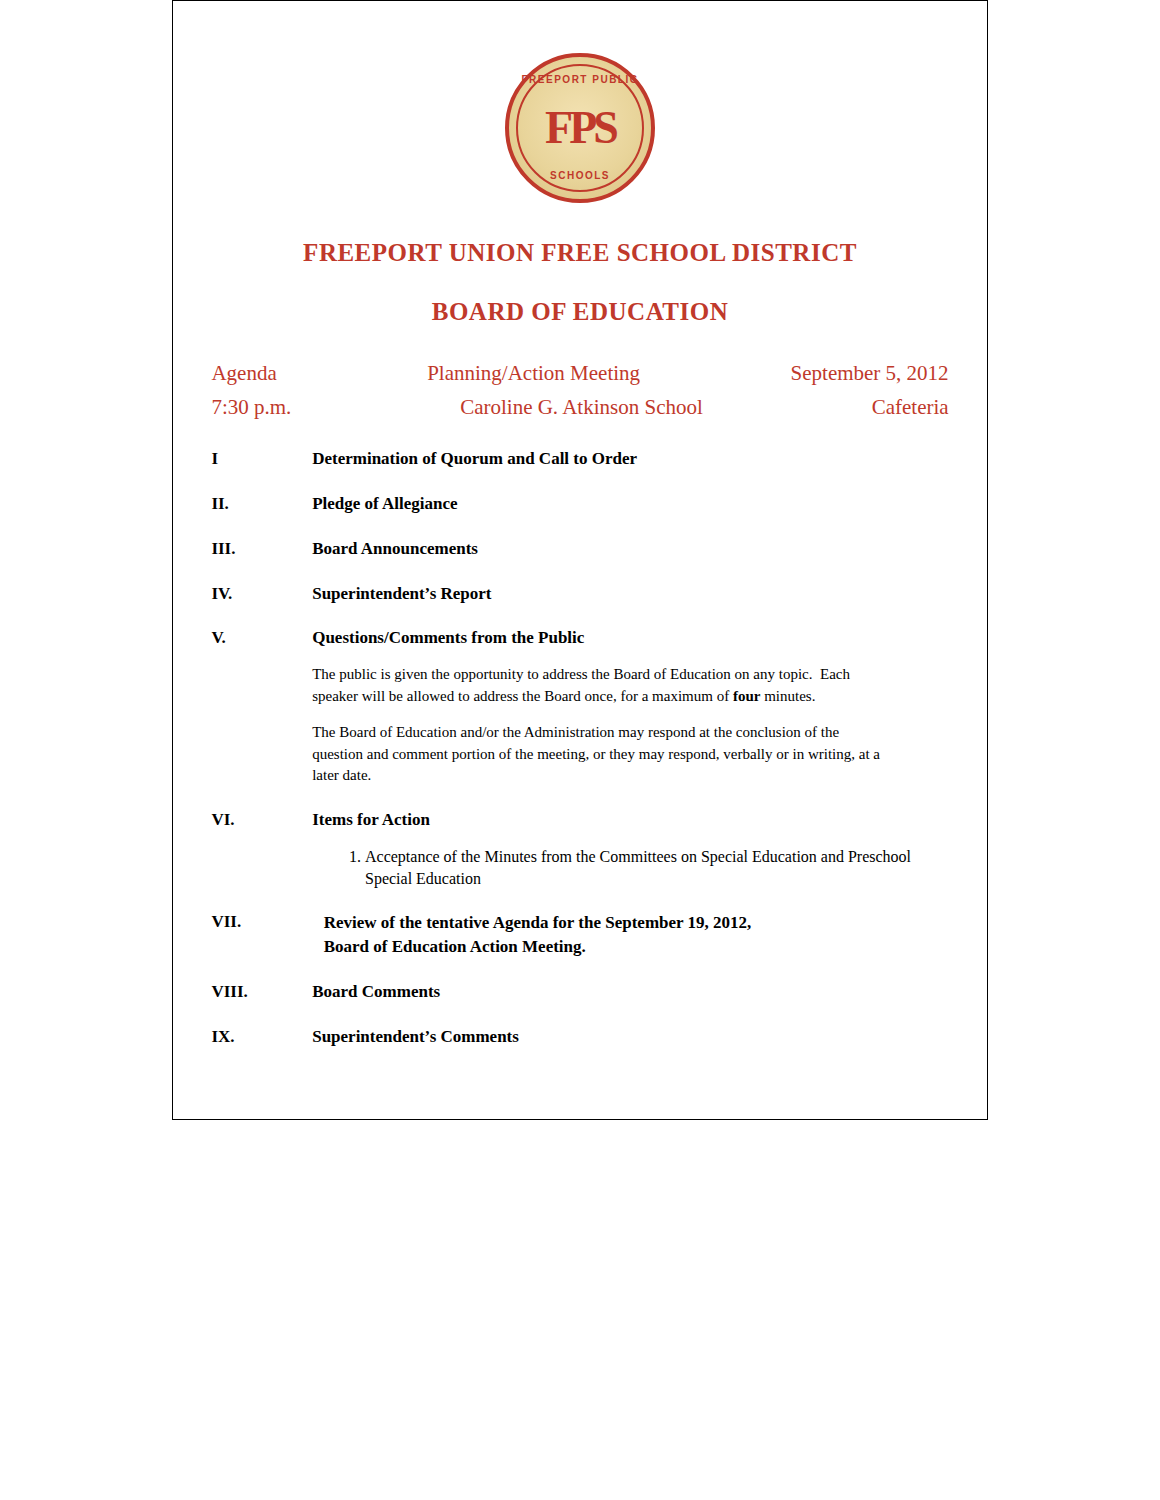FREEPORT PUBLIC
FPS
SCHOOLS
FREEPORT UNION FREE SCHOOL DISTRICT
BOARD OF EDUCATION
Agenda Planning/Action Meeting September 5, 2012
7:30 p.m. Caroline G. Atkinson School Cafeteria
| I | Determination of Quorum and Call to Order |
| II. | Pledge of Allegiance |
| III. | Board Announcements |
| IV. | Superintendent’s Report |
| V. | Questions/Comments from the Public The public is given the opportunity to address the Board of Education on any topic. Each speaker will be allowed to address the Board once, for a maximum of four minutes. The Board of Education and/or the Administration may respond at the conclusion of the question and comment portion of the meeting, or they may respond, verbally or in writing, at a later date. |
| VI. | Items for Action Acceptance of the Minutes from the Committees on Special Education and Preschool Special Education |
| VII. | Review of the tentative Agenda for the September 19, 2012, Board of Education Action Meeting. |
| VIII. | Board Comments |
| IX. | Superintendent’s Comments |